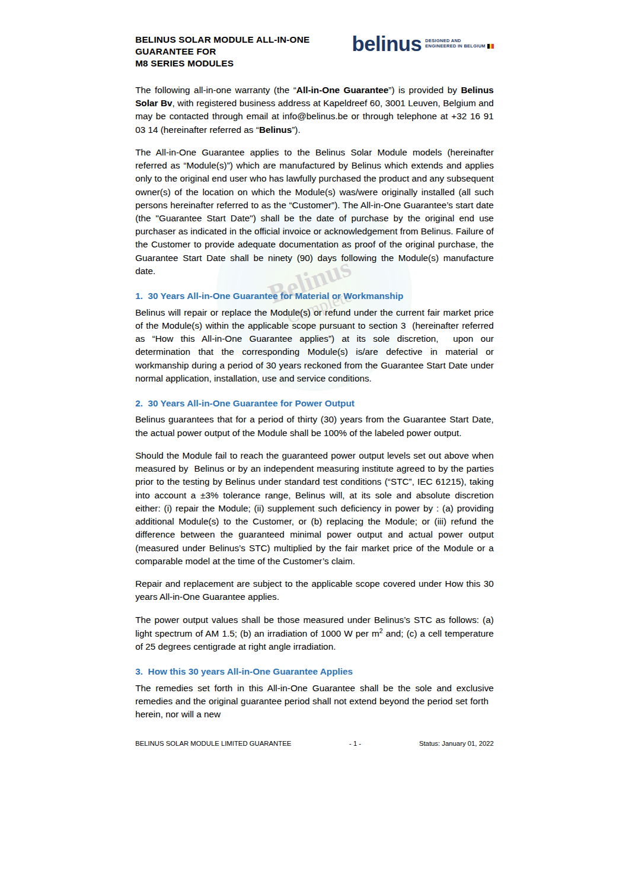Belinus
Complete
Belinus Solar Module All-in-One Guarantee for
M8 Series Modules
belinus Designed and
Engineered in Belgium
The following all-in-one warranty (the “All-in-One Guarantee”) is provided by Belinus Solar Bv, with registered business address at Kapeldreef 60, 3001 Leuven, Belgium and may be contacted through email at info@belinus.be or through telephone at +32 16 91 03 14 (hereinafter referred as “Belinus”).
The All-in-One Guarantee applies to the Belinus Solar Module models (hereinafter referred as “Module(s)”) which are manufactured by Belinus which extends and applies only to the original end user who has lawfully purchased the product and any subsequent owner(s) of the location on which the Module(s) was/were originally installed (all such persons hereinafter referred to as the “Customer”). The All-in-One Guarantee’s start date (the "Guarantee Start Date") shall be the date of purchase by the original end use purchaser as indicated in the official invoice or acknowledgement from Belinus. Failure of the Customer to provide adequate documentation as proof of the original purchase, the Guarantee Start Date shall be ninety (90) days following the Module(s) manufacture date.
1. 30 Years All-in-One Guarantee for Material or Workmanship
Belinus will repair or replace the Module(s) or refund under the current fair market price of the Module(s) within the applicable scope pursuant to section 3 (hereinafter referred as “How this All-in-One Guarantee applies”) at its sole discretion, upon our determination that the corresponding Module(s) is/are defective in material or workmanship during a period of 30 years reckoned from the Guarantee Start Date under normal application, installation, use and service conditions.
2. 30 Years All-in-One Guarantee for Power Output
Belinus guarantees that for a period of thirty (30) years from the Guarantee Start Date, the actual power output of the Module shall be 100% of the labeled power output.
Should the Module fail to reach the guaranteed power output levels set out above when measured by Belinus or by an independent measuring institute agreed to by the parties prior to the testing by Belinus under standard test conditions (“STC”, IEC 61215), taking into account a ±3% tolerance range, Belinus will, at its sole and absolute discretion either: (i) repair the Module; (ii) supplement such deficiency in power by : (a) providing additional Module(s) to the Customer, or (b) replacing the Module; or (iii) refund the difference between the guaranteed minimal power output and actual power output (measured under Belinus’s STC) multiplied by the fair market price of the Module or a comparable model at the time of the Customer’s claim.
Repair and replacement are subject to the applicable scope covered under How this 30 years All-in-One Guarantee applies.
The power output values shall be those measured under Belinus’s STC as follows: (a) light spectrum of AM 1.5; (b) an irradiation of 1000 W per m2 and; (c) a cell temperature of 25 degrees centigrade at right angle irradiation.
3. How this 30 years All-in-One Guarantee Applies
The remedies set forth in this All-in-One Guarantee shall be the sole and exclusive remedies and the original guarantee period shall not extend beyond the period set forth herein, nor will a new
Belinus Solar Module Limited Guarantee - 1 - Status: January 01, 2022